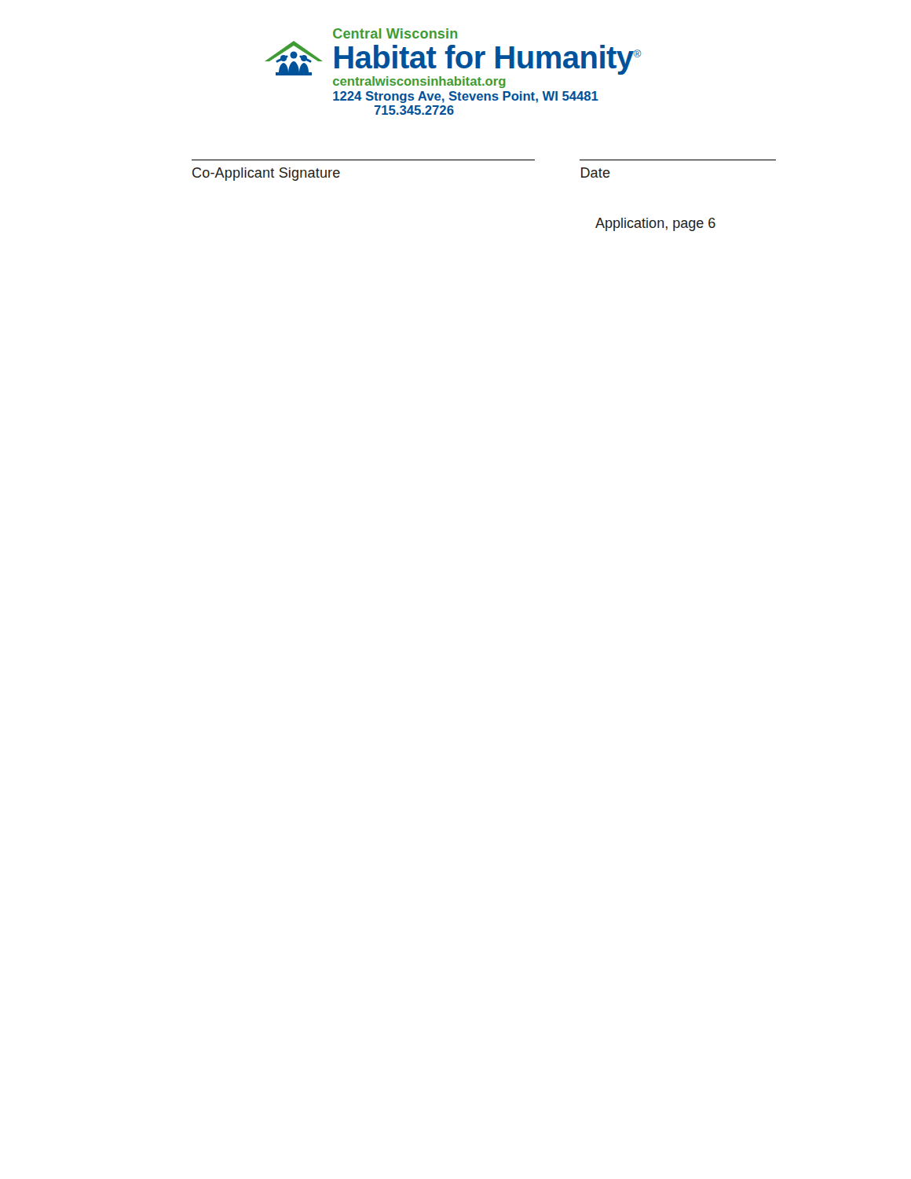Central Wisconsin
Habitat for Humanity®
centralwisconsinhabitat.org
1224 Strongs Ave, Stevens Point, WI 54481
715.345.2726
Co-Applicant Signature
Date
Application, page 6